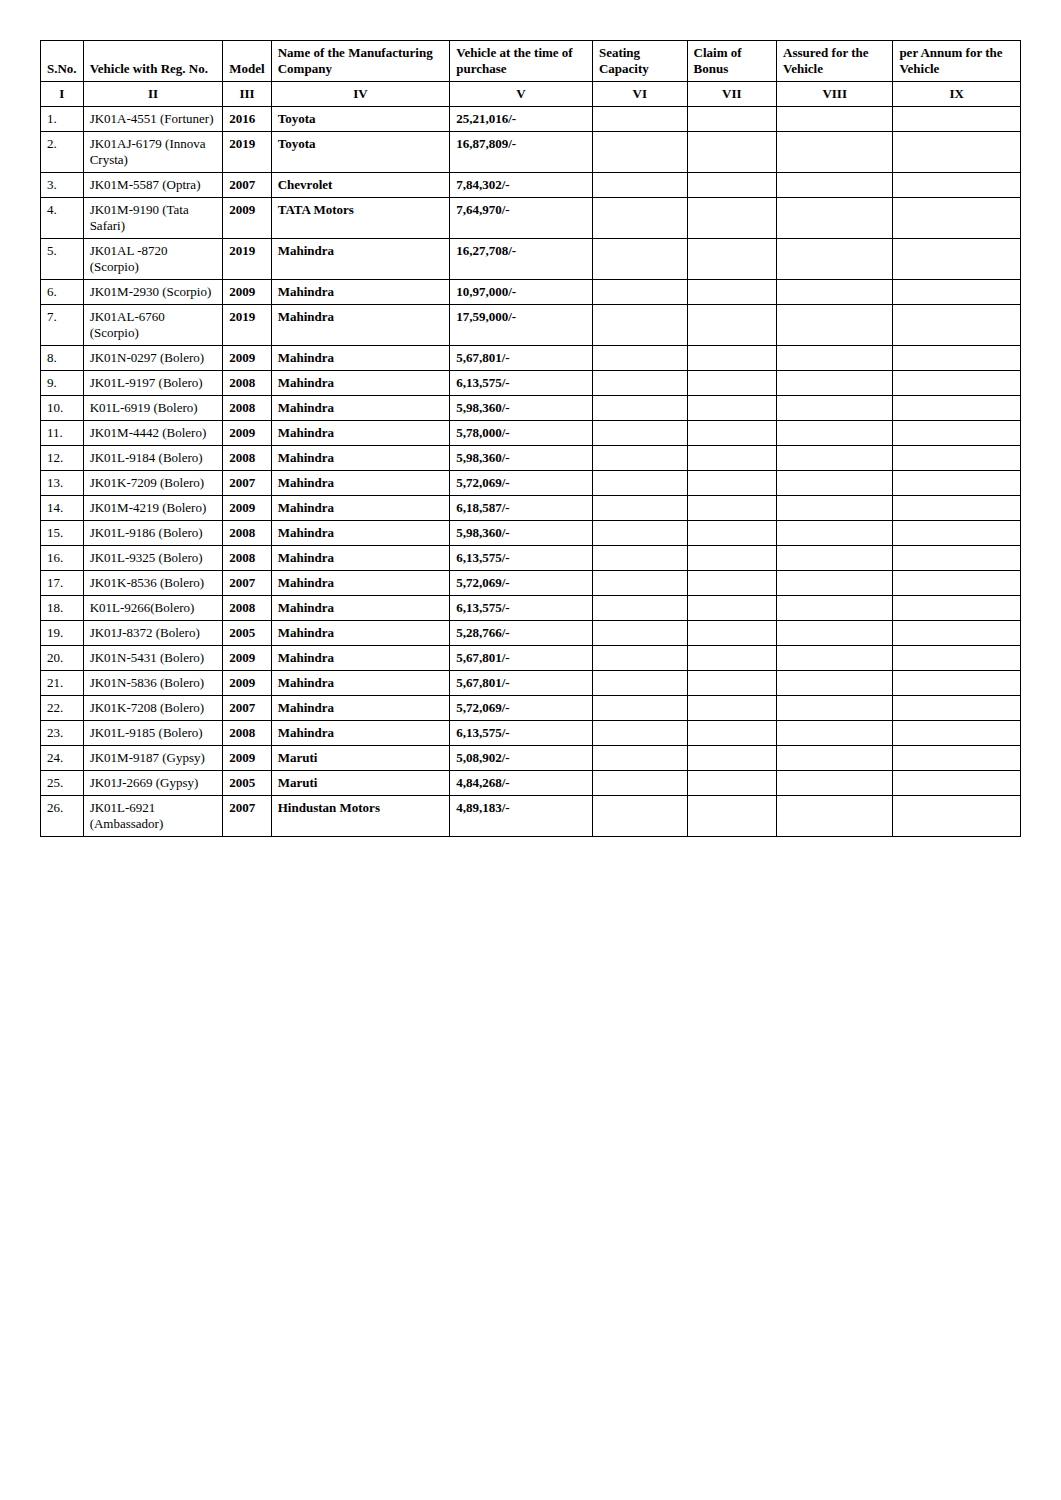| S.No. | Vehicle with Reg. No. | Model | Name of the Manufacturing Company | Vehicle at the time of purchase | Seating Capacity | Claim of Bonus | Assured for the Vehicle | per Annum for the Vehicle |
| --- | --- | --- | --- | --- | --- | --- | --- | --- |
| I | II | III | IV | V | VI | VII | VIII | IX |
| 1. | JK01A-4551 (Fortuner) | 2016 | Toyota | 25,21,016/- | | | | |
| 2. | JK01AJ-6179 (Innova Crysta) | 2019 | Toyota | 16,87,809/- | | | | |
| 3. | JK01M-5587 (Optra) | 2007 | Chevrolet | 7,84,302/- | | | | |
| 4. | JK01M-9190 (Tata Safari) | 2009 | TATA Motors | 7,64,970/- | | | | |
| 5. | JK01AL -8720 (Scorpio) | 2019 | Mahindra | 16,27,708/- | | | | |
| 6. | JK01M-2930 (Scorpio) | 2009 | Mahindra | 10,97,000/- | | | | |
| 7. | JK01AL-6760 (Scorpio) | 2019 | Mahindra | 17,59,000/- | | | | |
| 8. | JK01N-0297 (Bolero) | 2009 | Mahindra | 5,67,801/- | | | | |
| 9. | JK01L-9197 (Bolero) | 2008 | Mahindra | 6,13,575/- | | | | |
| 10. | K01L-6919 (Bolero) | 2008 | Mahindra | 5,98,360/- | | | | |
| 11. | JK01M-4442 (Bolero) | 2009 | Mahindra | 5,78,000/- | | | | |
| 12. | JK01L-9184 (Bolero) | 2008 | Mahindra | 5,98,360/- | | | | |
| 13. | JK01K-7209 (Bolero) | 2007 | Mahindra | 5,72,069/- | | | | |
| 14. | JK01M-4219 (Bolero) | 2009 | Mahindra | 6,18,587/- | | | | |
| 15. | JK01L-9186 (Bolero) | 2008 | Mahindra | 5,98,360/- | | | | |
| 16. | JK01L-9325 (Bolero) | 2008 | Mahindra | 6,13,575/- | | | | |
| 17. | JK01K-8536 (Bolero) | 2007 | Mahindra | 5,72,069/- | | | | |
| 18. | K01L-9266(Bolero) | 2008 | Mahindra | 6,13,575/- | | | | |
| 19. | JK01J-8372 (Bolero) | 2005 | Mahindra | 5,28,766/- | | | | |
| 20. | JK01N-5431 (Bolero) | 2009 | Mahindra | 5,67,801/- | | | | |
| 21. | JK01N-5836 (Bolero) | 2009 | Mahindra | 5,67,801/- | | | | |
| 22. | JK01K-7208 (Bolero) | 2007 | Mahindra | 5,72,069/- | | | | |
| 23. | JK01L-9185 (Bolero) | 2008 | Mahindra | 6,13,575/- | | | | |
| 24. | JK01M-9187 (Gypsy) | 2009 | Maruti | 5,08,902/- | | | | |
| 25. | JK01J-2669 (Gypsy) | 2005 | Maruti | 4,84,268/- | | | | |
| 26. | JK01L-6921 (Ambassador) | 2007 | Hindustan Motors | 4,89,183/- | | | | |